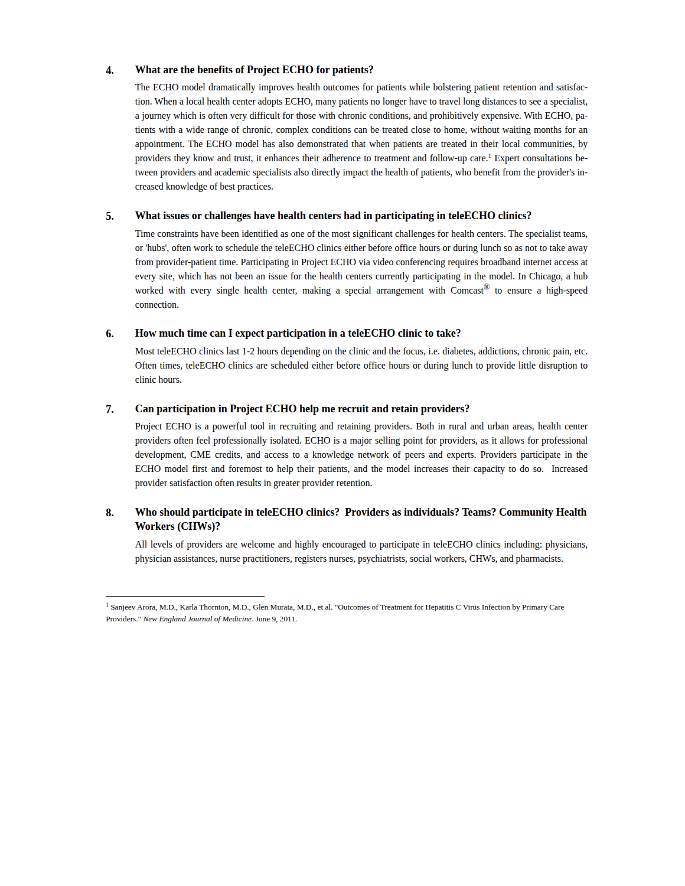What are the benefits of Project ECHO for patients?
The ECHO model dramatically improves health outcomes for patients while bolstering patient retention and satisfaction. When a local health center adopts ECHO, many patients no longer have to travel long distances to see a specialist, a journey which is often very difficult for those with chronic conditions, and prohibitively expensive. With ECHO, patients with a wide range of chronic, complex conditions can be treated close to home, without waiting months for an appointment. The ECHO model has also demonstrated that when patients are treated in their local communities, by providers they know and trust, it enhances their adherence to treatment and follow-up care.1 Expert consultations between providers and academic specialists also directly impact the health of patients, who benefit from the provider's increased knowledge of best practices.
What issues or challenges have health centers had in participating in teleECHO clinics?
Time constraints have been identified as one of the most significant challenges for health centers. The specialist teams, or 'hubs', often work to schedule the teleECHO clinics either before office hours or during lunch so as not to take away from provider-patient time. Participating in Project ECHO via video conferencing requires broadband internet access at every site, which has not been an issue for the health centers currently participating in the model. In Chicago, a hub worked with every single health center, making a special arrangement with Comcast® to ensure a high-speed connection.
How much time can I expect participation in a teleECHO clinic to take?
Most teleECHO clinics last 1-2 hours depending on the clinic and the focus, i.e. diabetes, addictions, chronic pain, etc. Often times, teleECHO clinics are scheduled either before office hours or during lunch to provide little disruption to clinic hours.
Can participation in Project ECHO help me recruit and retain providers?
Project ECHO is a powerful tool in recruiting and retaining providers. Both in rural and urban areas, health center providers often feel professionally isolated. ECHO is a major selling point for providers, as it allows for professional development, CME credits, and access to a knowledge network of peers and experts. Providers participate in the ECHO model first and foremost to help their patients, and the model increases their capacity to do so. Increased provider satisfaction often results in greater provider retention.
Who should participate in teleECHO clinics? Providers as individuals? Teams? Community Health Workers (CHWs)?
All levels of providers are welcome and highly encouraged to participate in teleECHO clinics including: physicians, physician assistances, nurse practitioners, registers nurses, psychiatrists, social workers, CHWs, and pharmacists.
1 Sanjeev Arora, M.D., Karla Thornton, M.D., Glen Murata, M.D., et al. "Outcomes of Treatment for Hepatitis C Virus Infection by Primary Care Providers." New England Journal of Medicine. June 9, 2011.